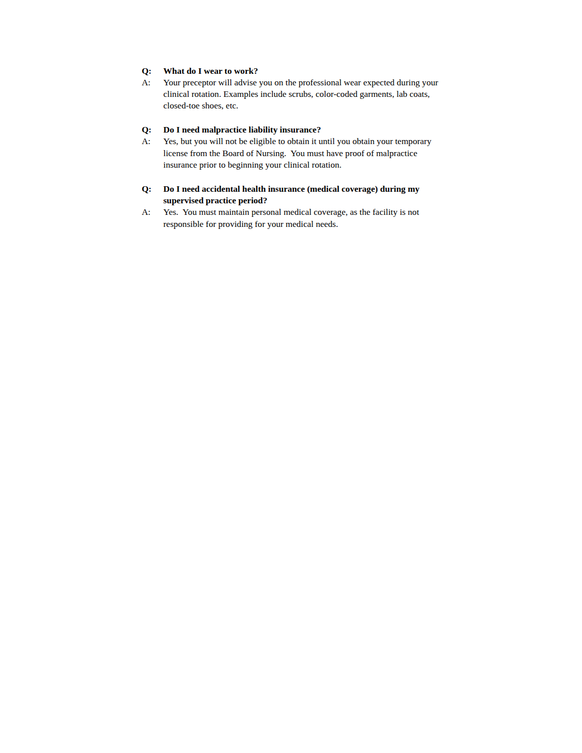| Q: | What do I wear to work? |
| A: | Your preceptor will advise you on the professional wear expected during your clinical rotation. Examples include scrubs, color-coded garments, lab coats, closed-toe shoes, etc. |
| Q: | Do I need malpractice liability insurance? |
| A: | Yes, but you will not be eligible to obtain it until you obtain your temporary license from the Board of Nursing. You must have proof of malpractice insurance prior to beginning your clinical rotation. |
| Q: | Do I need accidental health insurance (medical coverage) during my supervised practice period? |
| A: | Yes. You must maintain personal medical coverage, as the facility is not responsible for providing for your medical needs. |